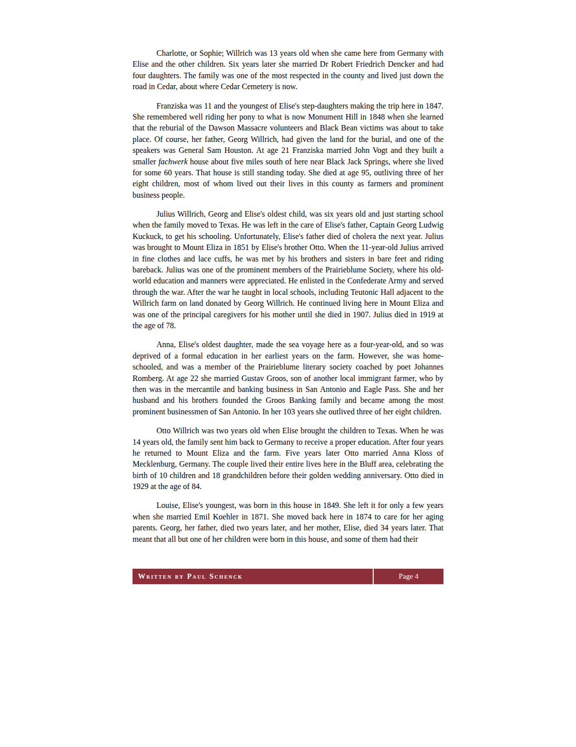Charlotte, or Sophie; Willrich was 13 years old when she came here from Germany with Elise and the other children. Six years later she married Dr Robert Friedrich Dencker and had four daughters. The family was one of the most respected in the county and lived just down the road in Cedar, about where Cedar Cemetery is now.
Franziska was 11 and the youngest of Elise's step-daughters making the trip here in 1847. She remembered well riding her pony to what is now Monument Hill in 1848 when she learned that the reburial of the Dawson Massacre volunteers and Black Bean victims was about to take place. Of course, her father, Georg Willrich, had given the land for the burial, and one of the speakers was General Sam Houston. At age 21 Franziska married John Vogt and they built a smaller fachwerk house about five miles south of here near Black Jack Springs, where she lived for some 60 years. That house is still standing today. She died at age 95, outliving three of her eight children, most of whom lived out their lives in this county as farmers and prominent business people.
Julius Willrich, Georg and Elise's oldest child, was six years old and just starting school when the family moved to Texas. He was left in the care of Elise's father, Captain Georg Ludwig Kuckuck, to get his schooling. Unfortunately, Elise's father died of cholera the next year. Julius was brought to Mount Eliza in 1851 by Elise's brother Otto. When the 11-year-old Julius arrived in fine clothes and lace cuffs, he was met by his brothers and sisters in bare feet and riding bareback. Julius was one of the prominent members of the Prairieblume Society, where his old-world education and manners were appreciated. He enlisted in the Confederate Army and served through the war. After the war he taught in local schools, including Teutonic Hall adjacent to the Willrich farm on land donated by Georg Willrich. He continued living here in Mount Eliza and was one of the principal caregivers for his mother until she died in 1907. Julius died in 1919 at the age of 78.
Anna, Elise's oldest daughter, made the sea voyage here as a four-year-old, and so was deprived of a formal education in her earliest years on the farm. However, she was home-schooled, and was a member of the Prairieblume literary society coached by poet Johannes Romberg. At age 22 she married Gustav Groos, son of another local immigrant farmer, who by then was in the mercantile and banking business in San Antonio and Eagle Pass. She and her husband and his brothers founded the Groos Banking family and became among the most prominent businessmen of San Antonio. In her 103 years she outlived three of her eight children.
Otto Willrich was two years old when Elise brought the children to Texas. When he was 14 years old, the family sent him back to Germany to receive a proper education. After four years he returned to Mount Eliza and the farm. Five years later Otto married Anna Kloss of Mecklenburg, Germany. The couple lived their entire lives here in the Bluff area, celebrating the birth of 10 children and 18 grandchildren before their golden wedding anniversary. Otto died in 1929 at the age of 84.
Louise, Elise's youngest, was born in this house in 1849. She left it for only a few years when she married Emil Koehler in 1871. She moved back here in 1874 to care for her aging parents. Georg, her father, died two years later, and her mother, Elise, died 34 years later. That meant that all but one of her children were born in this house, and some of them had their
Written by Paul Schenck
Page 4